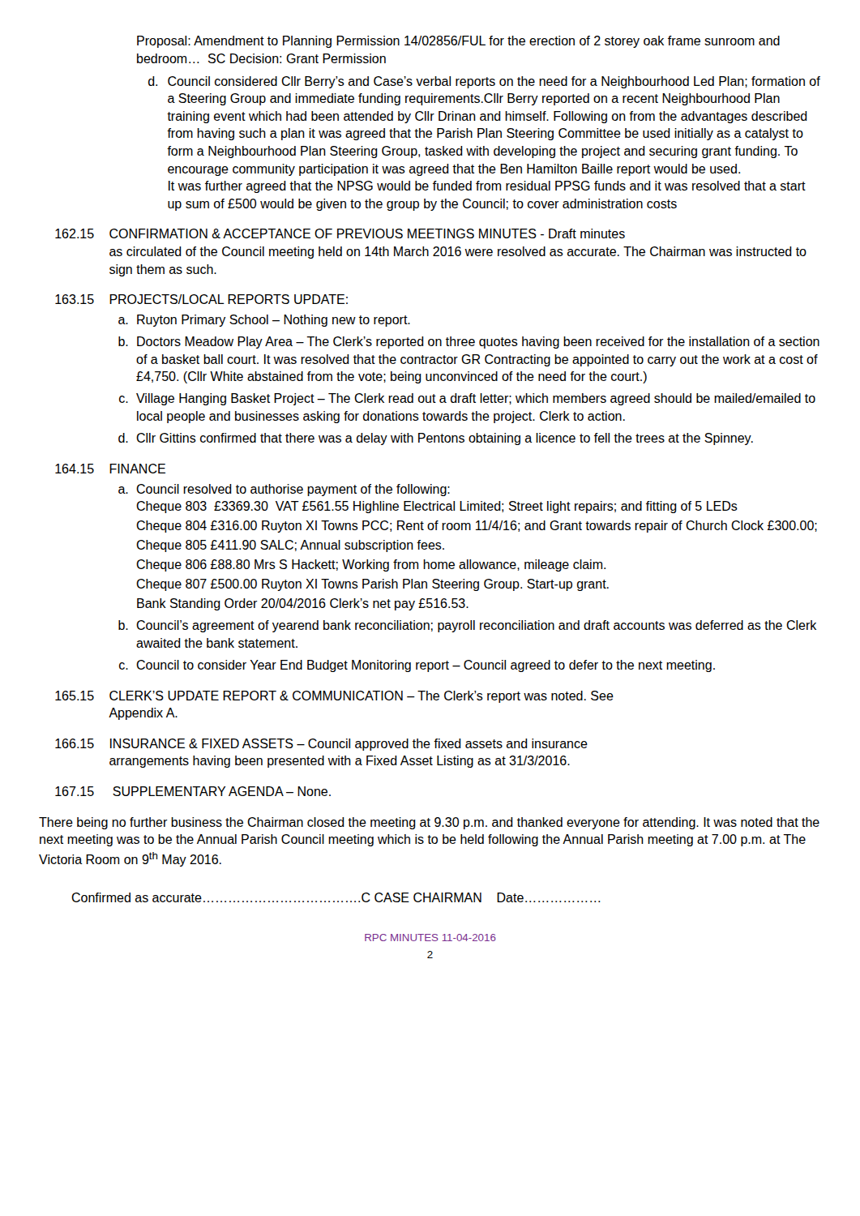Proposal: Amendment to Planning Permission 14/02856/FUL for the erection of 2 storey oak frame sunroom and bedroom… SC Decision: Grant Permission
Council considered Cllr Berry’s and Case’s verbal reports on the need for a Neighbourhood Led Plan; formation of a Steering Group and immediate funding requirements.Cllr Berry reported on a recent Neighbourhood Plan training event which had been attended by Cllr Drinan and himself. Following on from the advantages described from having such a plan it was agreed that the Parish Plan Steering Committee be used initially as a catalyst to form a Neighbourhood Plan Steering Group, tasked with developing the project and securing grant funding. To encourage community participation it was agreed that the Ben Hamilton Baille report would be used.
It was further agreed that the NPSG would be funded from residual PPSG funds and it was resolved that a start up sum of £500 would be given to the group by the Council; to cover administration costs
162.15 CONFIRMATION & ACCEPTANCE OF PREVIOUS MEETINGS MINUTES - Draft minutes
as circulated of the Council meeting held on 14th March 2016 were resolved as accurate. The Chairman was instructed to sign them as such.
163.15 PROJECTS/LOCAL REPORTS UPDATE:
Ruyton Primary School – Nothing new to report.
Doctors Meadow Play Area – The Clerk’s reported on three quotes having been received for the installation of a section of a basket ball court. It was resolved that the contractor GR Contracting be appointed to carry out the work at a cost of £4,750. (Cllr White abstained from the vote; being unconvinced of the need for the court.)
Village Hanging Basket Project – The Clerk read out a draft letter; which members agreed should be mailed/emailed to local people and businesses asking for donations towards the project. Clerk to action.
Cllr Gittins confirmed that there was a delay with Pentons obtaining a licence to fell the trees at the Spinney.
164.15 FINANCE
Council resolved to authorise payment of the following:
Cheque 803 £3369.30 VAT £561.55 Highline Electrical Limited; Street light repairs; and fitting of 5 LEDs
Cheque 804 £316.00 Ruyton XI Towns PCC; Rent of room 11/4/16; and Grant towards repair of Church Clock £300.00;
Cheque 805 £411.90 SALC; Annual subscription fees.
Cheque 806 £88.80 Mrs S Hackett; Working from home allowance, mileage claim.
Cheque 807 £500.00 Ruyton XI Towns Parish Plan Steering Group. Start-up grant.
Bank Standing Order 20/04/2016 Clerk’s net pay £516.53.
Council’s agreement of yearend bank reconciliation; payroll reconciliation and draft accounts was deferred as the Clerk awaited the bank statement.
Council to consider Year End Budget Monitoring report – Council agreed to defer to the next meeting.
165.15 CLERK’S UPDATE REPORT & COMMUNICATION – The Clerk’s report was noted. See
Appendix A.
166.15 INSURANCE & FIXED ASSETS – Council approved the fixed assets and insurance
arrangements having been presented with a Fixed Asset Listing as at 31/3/2016.
167.15 SUPPLEMENTARY AGENDA – None.
There being no further business the Chairman closed the meeting at 9.30 p.m. and thanked everyone for attending. It was noted that the next meeting was to be the Annual Parish Council meeting which is to be held following the Annual Parish meeting at 7.00 p.m. at The Victoria Room on 9th May 2016.
Confirmed as accurate……………………………….C CASE CHAIRMAN Date………………
RPC MINUTES 11-04-2016
2